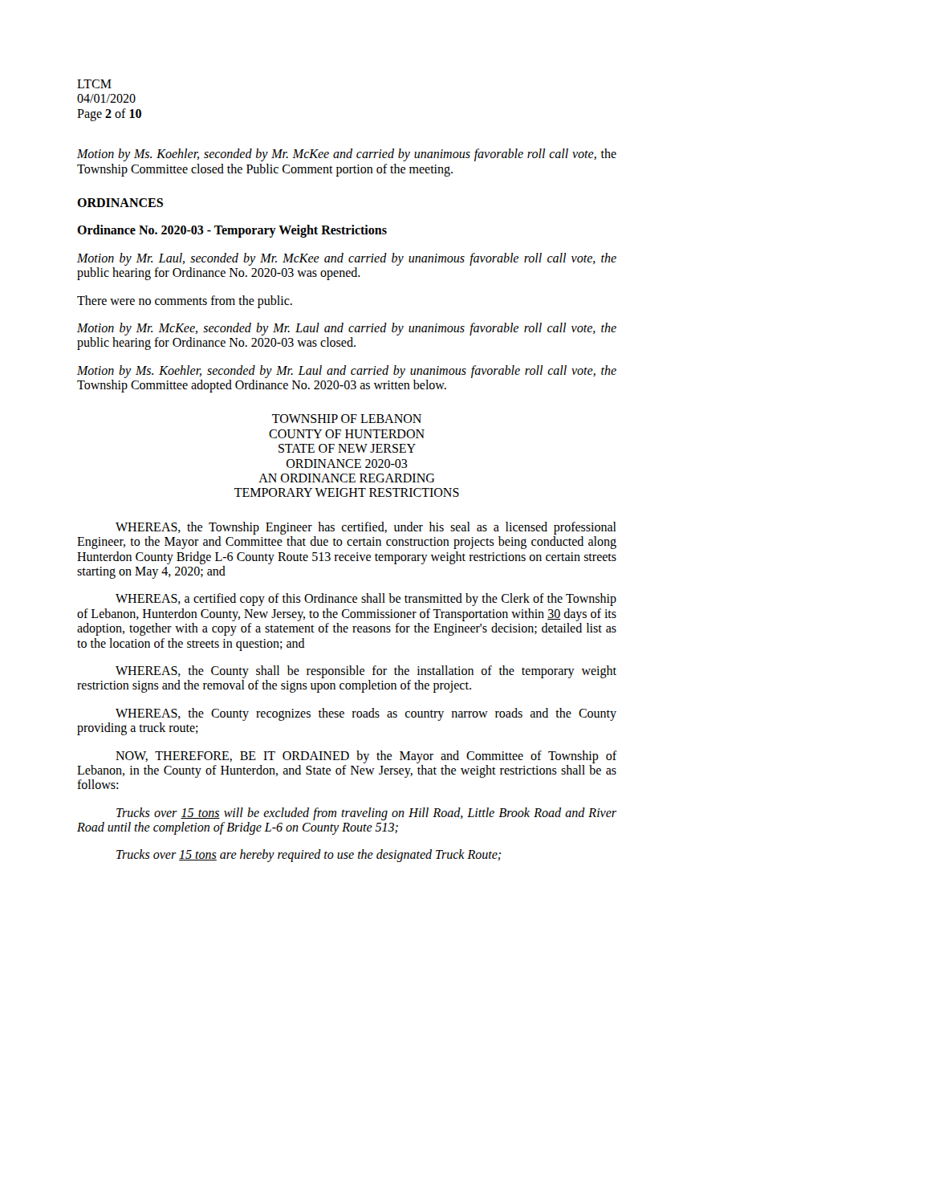LTCM
04/01/2020
Page 2 of 10
Motion by Ms. Koehler, seconded by Mr. McKee and carried by unanimous favorable roll call vote, the Township Committee closed the Public Comment portion of the meeting.
ORDINANCES
Ordinance No. 2020-03 - Temporary Weight Restrictions
Motion by Mr. Laul, seconded by Mr. McKee and carried by unanimous favorable roll call vote, the public hearing for Ordinance No. 2020-03 was opened.
There were no comments from the public.
Motion by Mr. McKee, seconded by Mr. Laul and carried by unanimous favorable roll call vote, the public hearing for Ordinance No. 2020-03 was closed.
Motion by Ms. Koehler, seconded by Mr. Laul and carried by unanimous favorable roll call vote, the Township Committee adopted Ordinance No. 2020-03 as written below.
TOWNSHIP OF LEBANON
COUNTY OF HUNTERDON
STATE OF NEW JERSEY
ORDINANCE 2020-03
AN ORDINANCE REGARDING
TEMPORARY WEIGHT RESTRICTIONS
WHEREAS, the Township Engineer has certified, under his seal as a licensed professional Engineer, to the Mayor and Committee that due to certain construction projects being conducted along Hunterdon County Bridge L-6 County Route 513 receive temporary weight restrictions on certain streets starting on May 4, 2020; and
WHEREAS, a certified copy of this Ordinance shall be transmitted by the Clerk of the Township of Lebanon, Hunterdon County, New Jersey, to the Commissioner of Transportation within 30 days of its adoption, together with a copy of a statement of the reasons for the Engineer's decision; detailed list as to the location of the streets in question; and
WHEREAS, the County shall be responsible for the installation of the temporary weight restriction signs and the removal of the signs upon completion of the project.
WHEREAS, the County recognizes these roads as country narrow roads and the County providing a truck route;
NOW, THEREFORE, BE IT ORDAINED by the Mayor and Committee of Township of Lebanon, in the County of Hunterdon, and State of New Jersey, that the weight restrictions shall be as follows:
Trucks over 15 tons will be excluded from traveling on Hill Road, Little Brook Road and River Road until the completion of Bridge L-6 on County Route 513;
Trucks over 15 tons are hereby required to use the designated Truck Route;